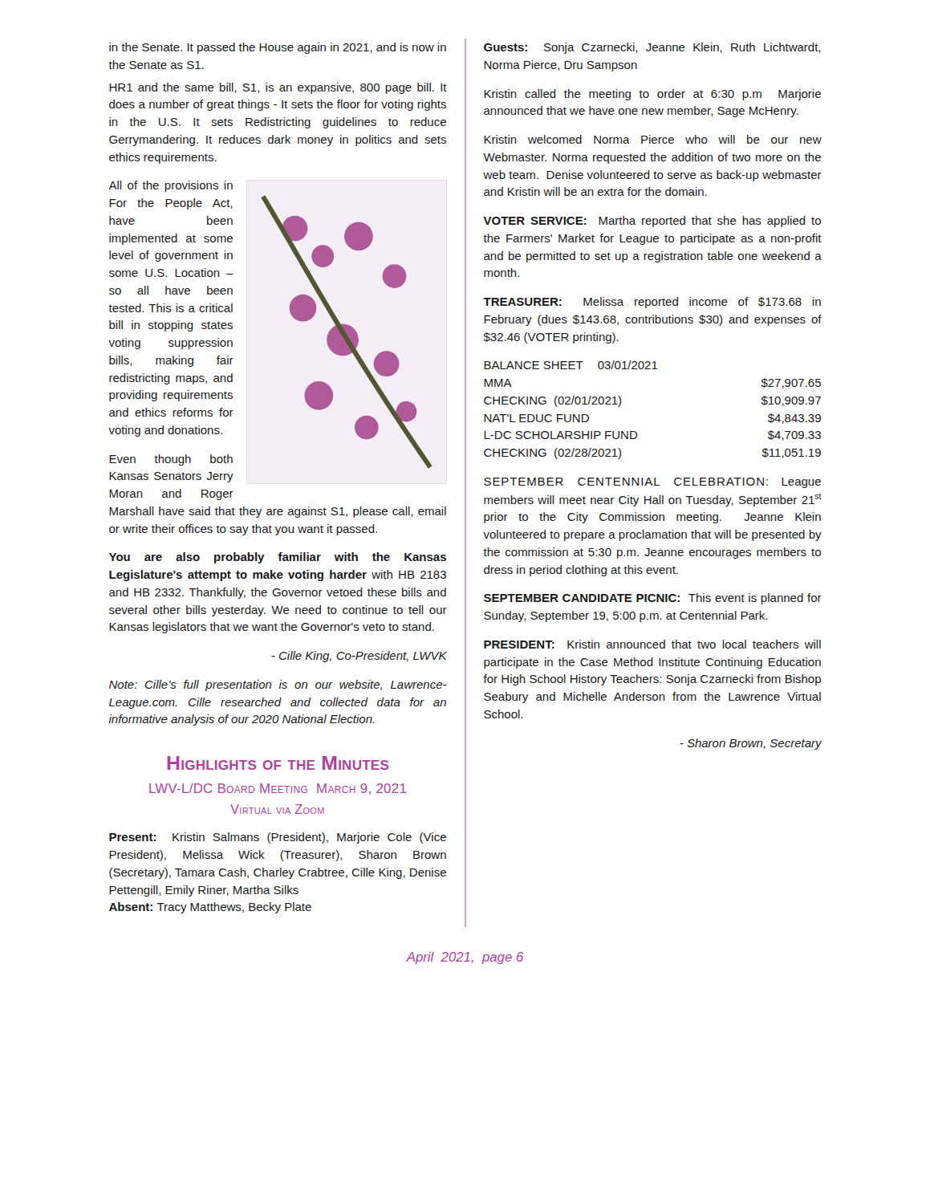in the Senate. It passed the House again in 2021, and is now in the Senate as S1.
HR1 and the same bill, S1, is an expansive, 800 page bill. It does a number of great things - It sets the floor for voting rights in the U.S. It sets Redistricting guidelines to reduce Gerrymandering. It reduces dark money in politics and sets ethics requirements.
All of the provisions in For the People Act, have been implemented at some level of government in some U.S. Location – so all have been tested. This is a critical bill in stopping states voting suppression bills, making fair redistricting maps, and providing requirements and ethics reforms for voting and donations.
Even though both Kansas Senators Jerry Moran and Roger Marshall have said that they are against S1, please call, email or write their offices to say that you want it passed.
You are also probably familiar with the Kansas Legislature's attempt to make voting harder with HB 2183 and HB 2332. Thankfully, the Governor vetoed these bills and several other bills yesterday. We need to continue to tell our Kansas legislators that we want the Governor's veto to stand.
- Cille King, Co-President, LWVK
Note: Cille’s full presentation is on our website, Lawrence-League.com. Cille researched and collected data for an informative analysis of our 2020 National Election.
Highlights of the Minutes
LWV-L/DC Board Meeting March 9, 2021
Virtual via Zoom
Present: Kristin Salmans (President), Marjorie Cole (Vice President), Melissa Wick (Treasurer), Sharon Brown (Secretary), Tamara Cash, Charley Crabtree, Cille King, Denise Pettengill, Emily Riner, Martha Silks
Absent: Tracy Matthews, Becky Plate
Guests: Sonja Czarnecki, Jeanne Klein, Ruth Lichtwardt, Norma Pierce, Dru Sampson
Kristin called the meeting to order at 6:30 p.m Marjorie announced that we have one new member, Sage McHenry.
Kristin welcomed Norma Pierce who will be our new Webmaster. Norma requested the addition of two more on the web team. Denise volunteered to serve as back-up webmaster and Kristin will be an extra for the domain.
VOTER SERVICE: Martha reported that she has applied to the Farmers' Market for League to participate as a non-profit and be permitted to set up a registration table one weekend a month.
TREASURER: Melissa reported income of $173.68 in February (dues $143.68, contributions $30) and expenses of $32.46 (VOTER printing).
BALANCE SHEET 03/01/2021
MMA$27,907.65
CHECKING (02/01/2021)$10,909.97
NAT'L EDUC FUND$4,843.39
L-DC SCHOLARSHIP FUND$4,709.33
CHECKING (02/28/2021)$11,051.19
SEPTEMBER CENTENNIAL CELEBRATION: League members will meet near City Hall on Tuesday, September 21st prior to the City Commission meeting. Jeanne Klein volunteered to prepare a proclamation that will be presented by the commission at 5:30 p.m. Jeanne encourages members to dress in period clothing at this event.
SEPTEMBER CANDIDATE PICNIC: This event is planned for Sunday, September 19, 5:00 p.m. at Centennial Park.
PRESIDENT: Kristin announced that two local teachers will participate in the Case Method Institute Continuing Education for High School History Teachers: Sonja Czarnecki from Bishop Seabury and Michelle Anderson from the Lawrence Virtual School.
- Sharon Brown, Secretary
April 2021, page 6